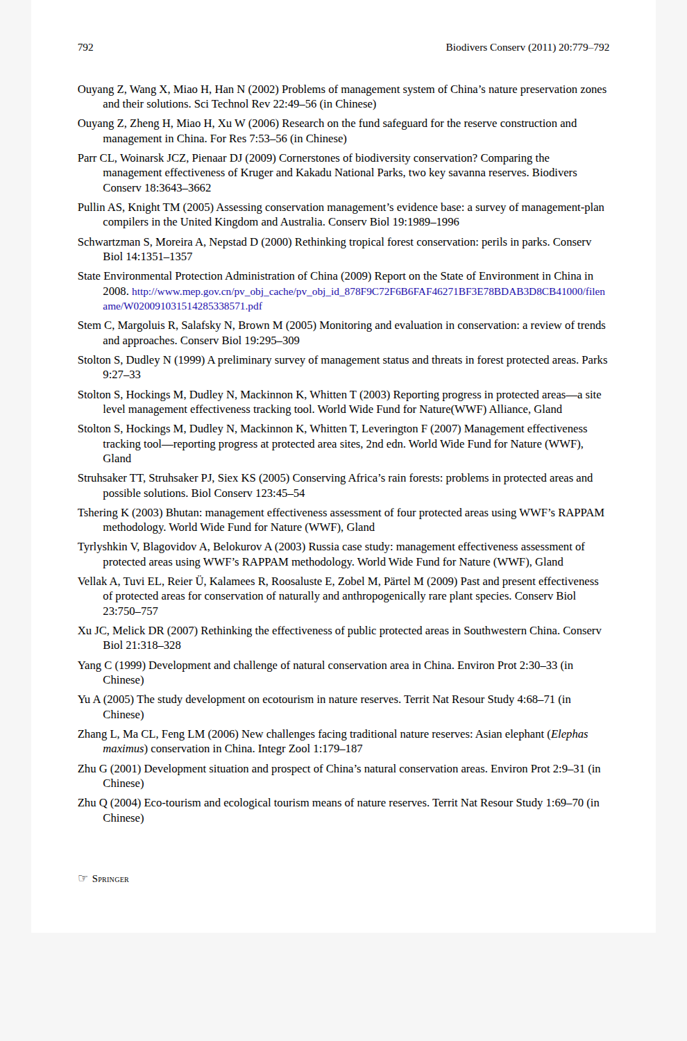792 Biodivers Conserv (2011) 20:779–792
Ouyang Z, Wang X, Miao H, Han N (2002) Problems of management system of China’s nature preservation zones and their solutions. Sci Technol Rev 22:49–56 (in Chinese)
Ouyang Z, Zheng H, Miao H, Xu W (2006) Research on the fund safeguard for the reserve construction and management in China. For Res 7:53–56 (in Chinese)
Parr CL, Woinarsk JCZ, Pienaar DJ (2009) Cornerstones of biodiversity conservation? Comparing the management effectiveness of Kruger and Kakadu National Parks, two key savanna reserves. Biodivers Conserv 18:3643–3662
Pullin AS, Knight TM (2005) Assessing conservation management’s evidence base: a survey of management-plan compilers in the United Kingdom and Australia. Conserv Biol 19:1989–1996
Schwartzman S, Moreira A, Nepstad D (2000) Rethinking tropical forest conservation: perils in parks. Conserv Biol 14:1351–1357
State Environmental Protection Administration of China (2009) Report on the State of Environment in China in 2008. http://www.mep.gov.cn/pv_obj_cache/pv_obj_id_878F9C72F6B6FAF46271BF3E78BDAB3D8CB41000/filename/W020091031514285338571.pdf
Stem C, Margoluis R, Salafsky N, Brown M (2005) Monitoring and evaluation in conservation: a review of trends and approaches. Conserv Biol 19:295–309
Stolton S, Dudley N (1999) A preliminary survey of management status and threats in forest protected areas. Parks 9:27–33
Stolton S, Hockings M, Dudley N, Mackinnon K, Whitten T (2003) Reporting progress in protected areas—a site level management effectiveness tracking tool. World Wide Fund for Nature(WWF) Alliance, Gland
Stolton S, Hockings M, Dudley N, Mackinnon K, Whitten T, Leverington F (2007) Management effectiveness tracking tool—reporting progress at protected area sites, 2nd edn. World Wide Fund for Nature (WWF), Gland
Struhsaker TT, Struhsaker PJ, Siex KS (2005) Conserving Africa’s rain forests: problems in protected areas and possible solutions. Biol Conserv 123:45–54
Tshering K (2003) Bhutan: management effectiveness assessment of four protected areas using WWF’s RAPPAM methodology. World Wide Fund for Nature (WWF), Gland
Tyrlyshkin V, Blagovidov A, Belokurov A (2003) Russia case study: management effectiveness assessment of protected areas using WWF’s RAPPAM methodology. World Wide Fund for Nature (WWF), Gland
Vellak A, Tuvi EL, Reier Ü, Kalamees R, Roosaluste E, Zobel M, Pärtel M (2009) Past and present effectiveness of protected areas for conservation of naturally and anthropogenically rare plant species. Conserv Biol 23:750–757
Xu JC, Melick DR (2007) Rethinking the effectiveness of public protected areas in Southwestern China. Conserv Biol 21:318–328
Yang C (1999) Development and challenge of natural conservation area in China. Environ Prot 2:30–33 (in Chinese)
Yu A (2005) The study development on ecotourism in nature reserves. Territ Nat Resour Study 4:68–71 (in Chinese)
Zhang L, Ma CL, Feng LM (2006) New challenges facing traditional nature reserves: Asian elephant (Elephas maximus) conservation in China. Integr Zool 1:179–187
Zhu G (2001) Development situation and prospect of China’s natural conservation areas. Environ Prot 2:9–31 (in Chinese)
Zhu Q (2004) Eco-tourism and ecological tourism means of nature reserves. Territ Nat Resour Study 1:69–70 (in Chinese)
☞Springer